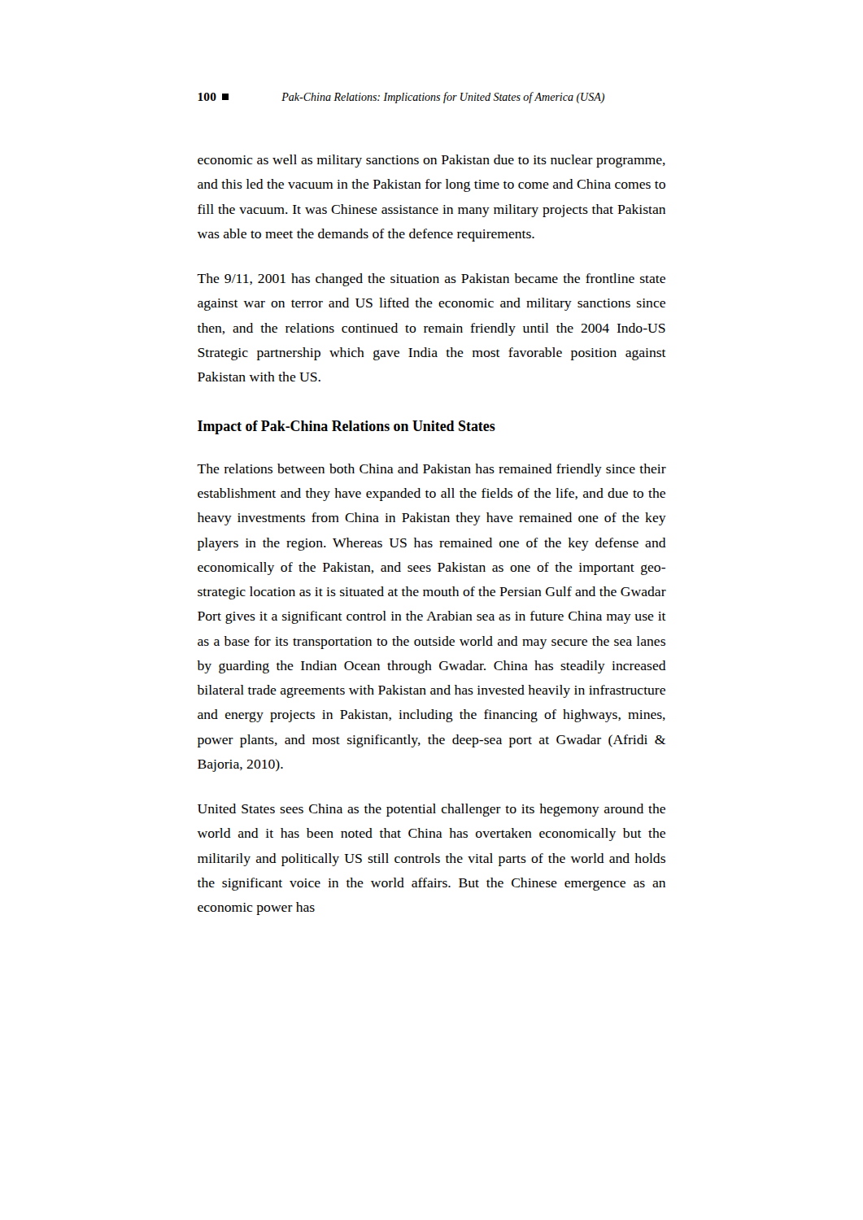100 Pak-China Relations: Implications for United States of America (USA)
economic as well as military sanctions on Pakistan due to its nuclear programme, and this led the vacuum in the Pakistan for long time to come and China comes to fill the vacuum. It was Chinese assistance in many military projects that Pakistan was able to meet the demands of the defence requirements.
The 9/11, 2001 has changed the situation as Pakistan became the frontline state against war on terror and US lifted the economic and military sanctions since then, and the relations continued to remain friendly until the 2004 Indo-US Strategic partnership which gave India the most favorable position against Pakistan with the US.
Impact of Pak-China Relations on United States
The relations between both China and Pakistan has remained friendly since their establishment and they have expanded to all the fields of the life, and due to the heavy investments from China in Pakistan they have remained one of the key players in the region. Whereas US has remained one of the key defense and economically of the Pakistan, and sees Pakistan as one of the important geo-strategic location as it is situated at the mouth of the Persian Gulf and the Gwadar Port gives it a significant control in the Arabian sea as in future China may use it as a base for its transportation to the outside world and may secure the sea lanes by guarding the Indian Ocean through Gwadar. China has steadily increased bilateral trade agreements with Pakistan and has invested heavily in infrastructure and energy projects in Pakistan, including the financing of highways, mines, power plants, and most significantly, the deep-sea port at Gwadar (Afridi & Bajoria, 2010).
United States sees China as the potential challenger to its hegemony around the world and it has been noted that China has overtaken economically but the militarily and politically US still controls the vital parts of the world and holds the significant voice in the world affairs. But the Chinese emergence as an economic power has